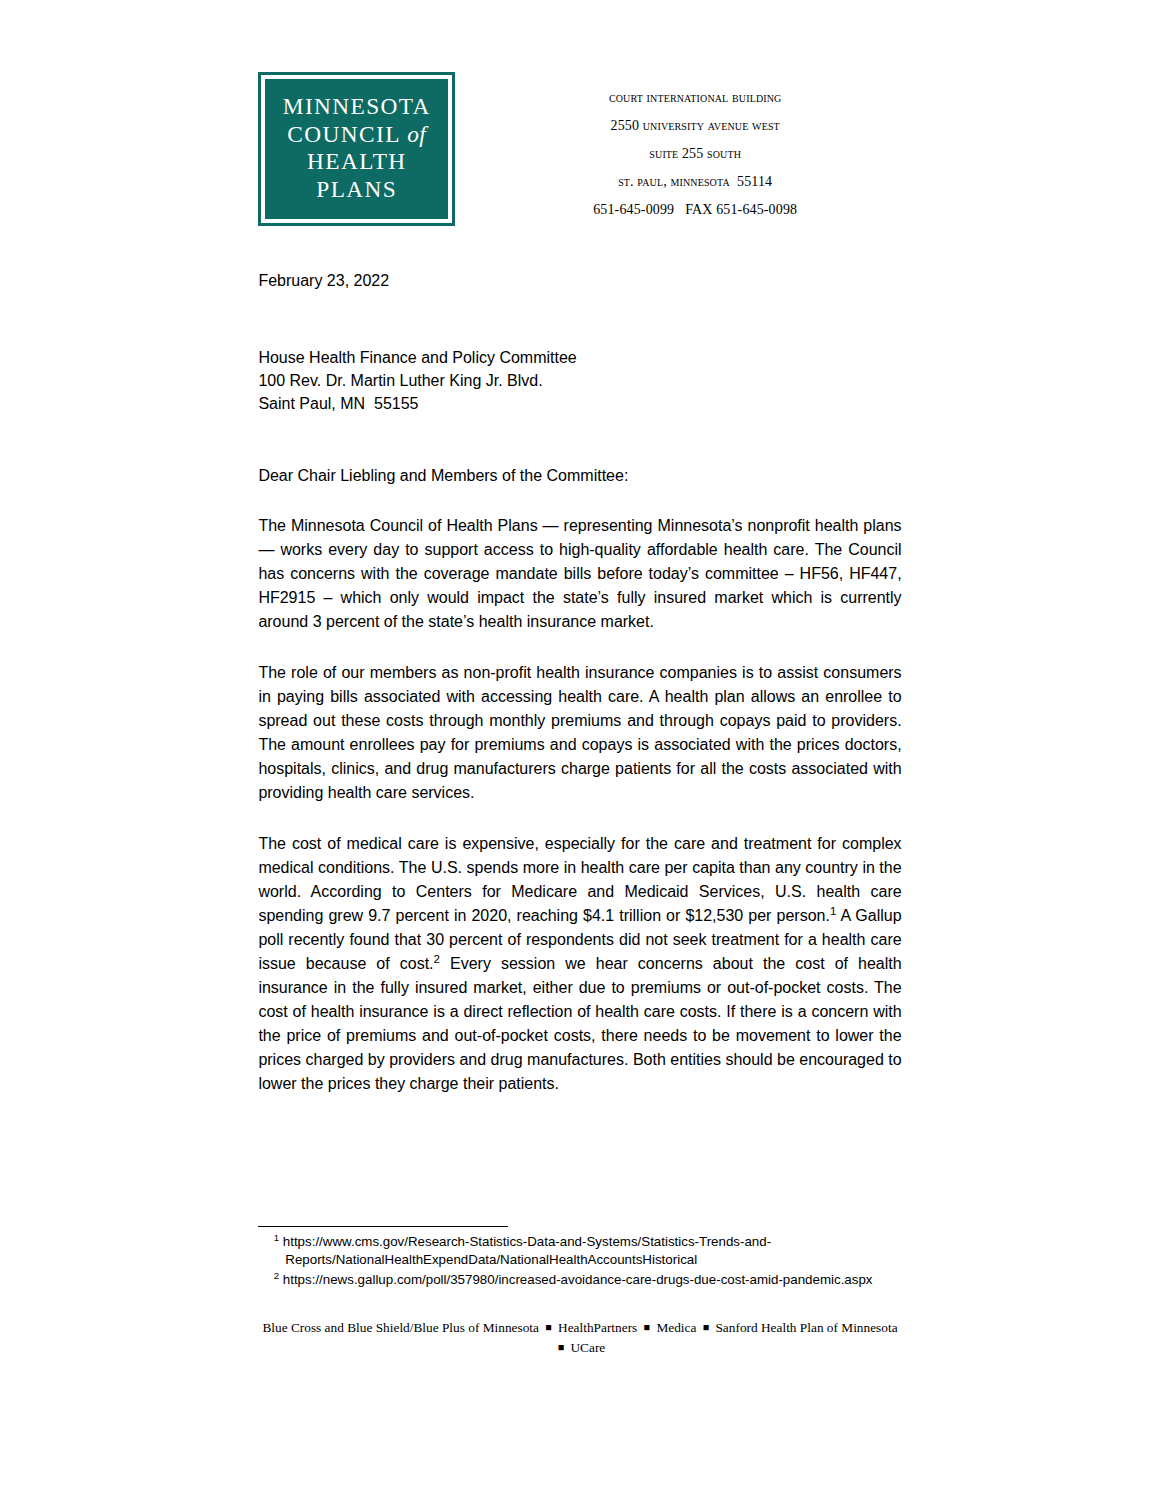Minnesota Council of Health Plans
Court International Building
2550 University Avenue West
Suite 255 South
St. Paul, Minnesota 55114
651-645-0099 FAX 651-645-0098
February 23, 2022
House Health Finance and Policy Committee
100 Rev. Dr. Martin Luther King Jr. Blvd.
Saint Paul, MN 55155
Dear Chair Liebling and Members of the Committee:
The Minnesota Council of Health Plans — representing Minnesota’s nonprofit health plans — works every day to support access to high-quality affordable health care. The Council has concerns with the coverage mandate bills before today’s committee – HF56, HF447, HF2915 – which only would impact the state’s fully insured market which is currently around 3 percent of the state’s health insurance market.
The role of our members as non-profit health insurance companies is to assist consumers in paying bills associated with accessing health care. A health plan allows an enrollee to spread out these costs through monthly premiums and through copays paid to providers. The amount enrollees pay for premiums and copays is associated with the prices doctors, hospitals, clinics, and drug manufacturers charge patients for all the costs associated with providing health care services.
The cost of medical care is expensive, especially for the care and treatment for complex medical conditions. The U.S. spends more in health care per capita than any country in the world. According to Centers for Medicare and Medicaid Services, U.S. health care spending grew 9.7 percent in 2020, reaching $4.1 trillion or $12,530 per person.1 A Gallup poll recently found that 30 percent of respondents did not seek treatment for a health care issue because of cost.2 Every session we hear concerns about the cost of health insurance in the fully insured market, either due to premiums or out-of-pocket costs. The cost of health insurance is a direct reflection of health care costs. If there is a concern with the price of premiums and out-of-pocket costs, there needs to be movement to lower the prices charged by providers and drug manufactures. Both entities should be encouraged to lower the prices they charge their patients.
1 https://www.cms.gov/Research-Statistics-Data-and-Systems/Statistics-Trends-and-Reports/NationalHealthExpendData/NationalHealthAccountsHistorical
2 https://news.gallup.com/poll/357980/increased-avoidance-care-drugs-due-cost-amid-pandemic.aspx
Blue Cross and Blue Shield/Blue Plus of Minnesota ■ HealthPartners ■ Medica ■ Sanford Health Plan of Minnesota ■ UCare